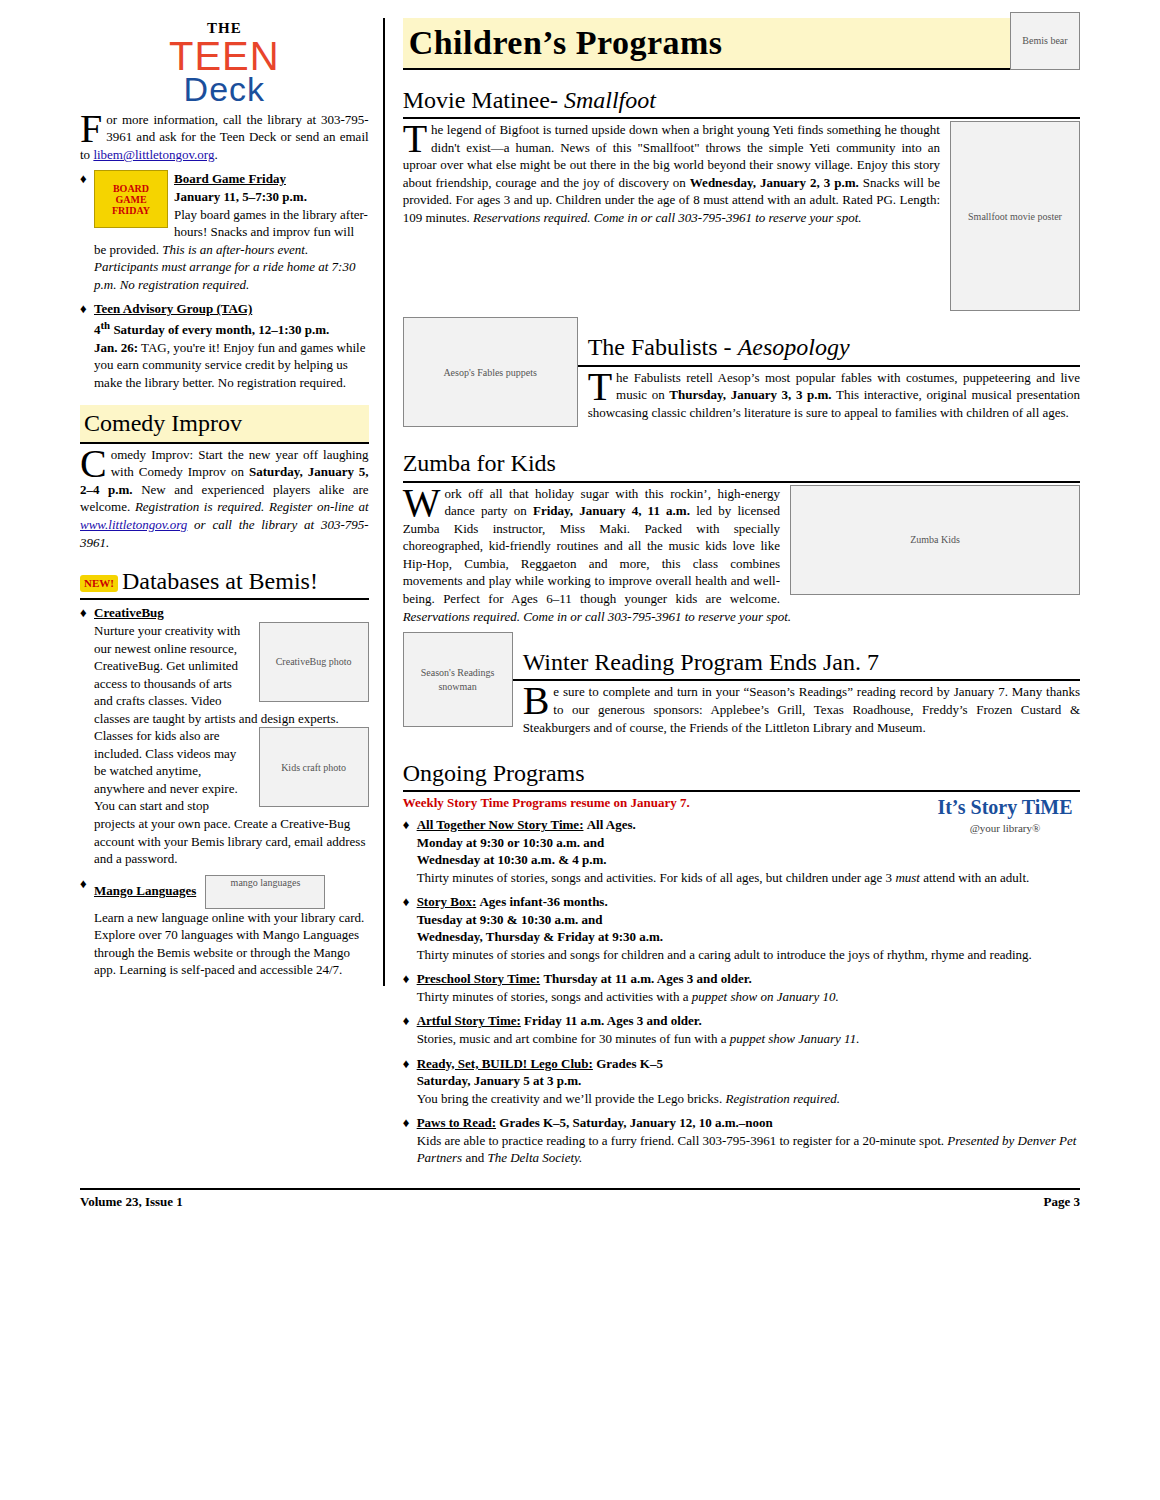THE
TEEN
Deck
For more information, call the library at 303-795-3961 and ask for the Teen Deck or send an email to libem@littletongov.org.
BOARD
GAME
FRIDAY
Board Game Friday
January 11, 5–7:30 p.m.
Play board games in the library after-hours! Snacks and improv fun will be provided. This is an after-hours event. Participants must arrange for a ride home at 7:30 p.m. No registration required.
Teen Advisory Group (TAG)
4th Saturday of every month, 12–1:30 p.m.
Jan. 26: TAG, you're it! Enjoy fun and games while you earn community service credit by helping us make the library better. No registration required.
Comedy Improv
Comedy Improv: Start the new year off laughing with Comedy Improv on Saturday, January 5, 2–4 p.m. New and experienced players alike are welcome. Registration is required. Register on-line at www.littletongov.org or call the library at 303-795-3961.
NEW!Databases at Bemis!
CreativeBug
CreativeBug photo
Nurture your creativity with our newest online resource, CreativeBug. Get unlimited access to thousands of arts and crafts classes. Video classes are taught by artists and design experts.
Kids craft photo
Classes for kids also are included. Class videos may be watched anytime, anywhere and never expire. You can start and stop projects at your own pace. Create a Creative-Bug account with your Bemis library card, email address and a password.
Mango Languages
mango languages
Learn a new language online with your library card. Explore over 70 languages with Mango Languages through the Bemis website or through the Mango app. Learning is self-paced and accessible 24/7.
Bemis bear
Children’s Programs
Movie Matinee- Smallfoot
Smallfoot movie poster
The legend of Bigfoot is turned upside down when a bright young Yeti finds something he thought didn't exist—a human. News of this "Smallfoot" throws the simple Yeti community into an uproar over what else might be out there in the big world beyond their snowy village. Enjoy this story about friendship, courage and the joy of discovery on Wednesday, January 2, 3 p.m. Snacks will be provided. For ages 3 and up. Children under the age of 8 must attend with an adult. Rated PG. Length: 109 minutes. Reservations required. Come in or call 303-795-3961 to reserve your spot.
Aesop's Fables puppets
The Fabulists - Aesopology
The Fabulists retell Aesop’s most popular fables with costumes, puppeteering and live music on Thursday, January 3, 3 p.m. This interactive, original musical presentation showcasing classic children’s literature is sure to appeal to families with children of all ages.
Zumba for Kids
Zumba Kids
Work off all that holiday sugar with this rockin’, high-energy dance party on Friday, January 4, 11 a.m. led by licensed Zumba Kids instructor, Miss Maki. Packed with specially choreographed, kid-friendly routines and all the music kids love like Hip-Hop, Cumbia, Reggaeton and more, this class combines movements and play while working to improve overall health and well-being. Perfect for Ages 6–11 though younger kids are welcome. Reservations required. Come in or call 303-795-3961 to reserve your spot.
Season's Readings snowman
Winter Reading Program Ends Jan. 7
Be sure to complete and turn in your “Season’s Readings” reading record by January 7. Many thanks to our generous sponsors: Applebee’s Grill, Texas Roadhouse, Freddy’s Frozen Custard & Steakburgers and of course, the Friends of the Littleton Library and Museum.
Ongoing Programs
It’s Story TiME
@your library®
Weekly Story Time Programs resume on January 7.
All Together Now Story Time: All Ages.
Monday at 9:30 or 10:30 a.m. and
Wednesday at 10:30 a.m. & 4 p.m.
Thirty minutes of stories, songs and activities. For kids of all ages, but children under age 3 must attend with an adult.
Story Box: Ages infant-36 months.
Tuesday at 9:30 & 10:30 a.m. and
Wednesday, Thursday & Friday at 9:30 a.m.
Thirty minutes of stories and songs for children and a caring adult to introduce the joys of rhythm, rhyme and reading.
Preschool Story Time: Thursday at 11 a.m. Ages 3 and older.
Thirty minutes of stories, songs and activities with a puppet show on January 10.
Artful Story Time: Friday 11 a.m. Ages 3 and older.
Stories, music and art combine for 30 minutes of fun with a puppet show January 11.
Ready, Set, BUILD! Lego Club: Grades K–5
Saturday, January 5 at 3 p.m.
You bring the creativity and we’ll provide the Lego bricks. Registration required.
Paws to Read: Grades K–5, Saturday, January 12, 10 a.m.–noon
Kids are able to practice reading to a furry friend. Call 303-795-3961 to register for a 20-minute spot. Presented by Denver Pet Partners and The Delta Society.
Volume 23, Issue 1
Page 3